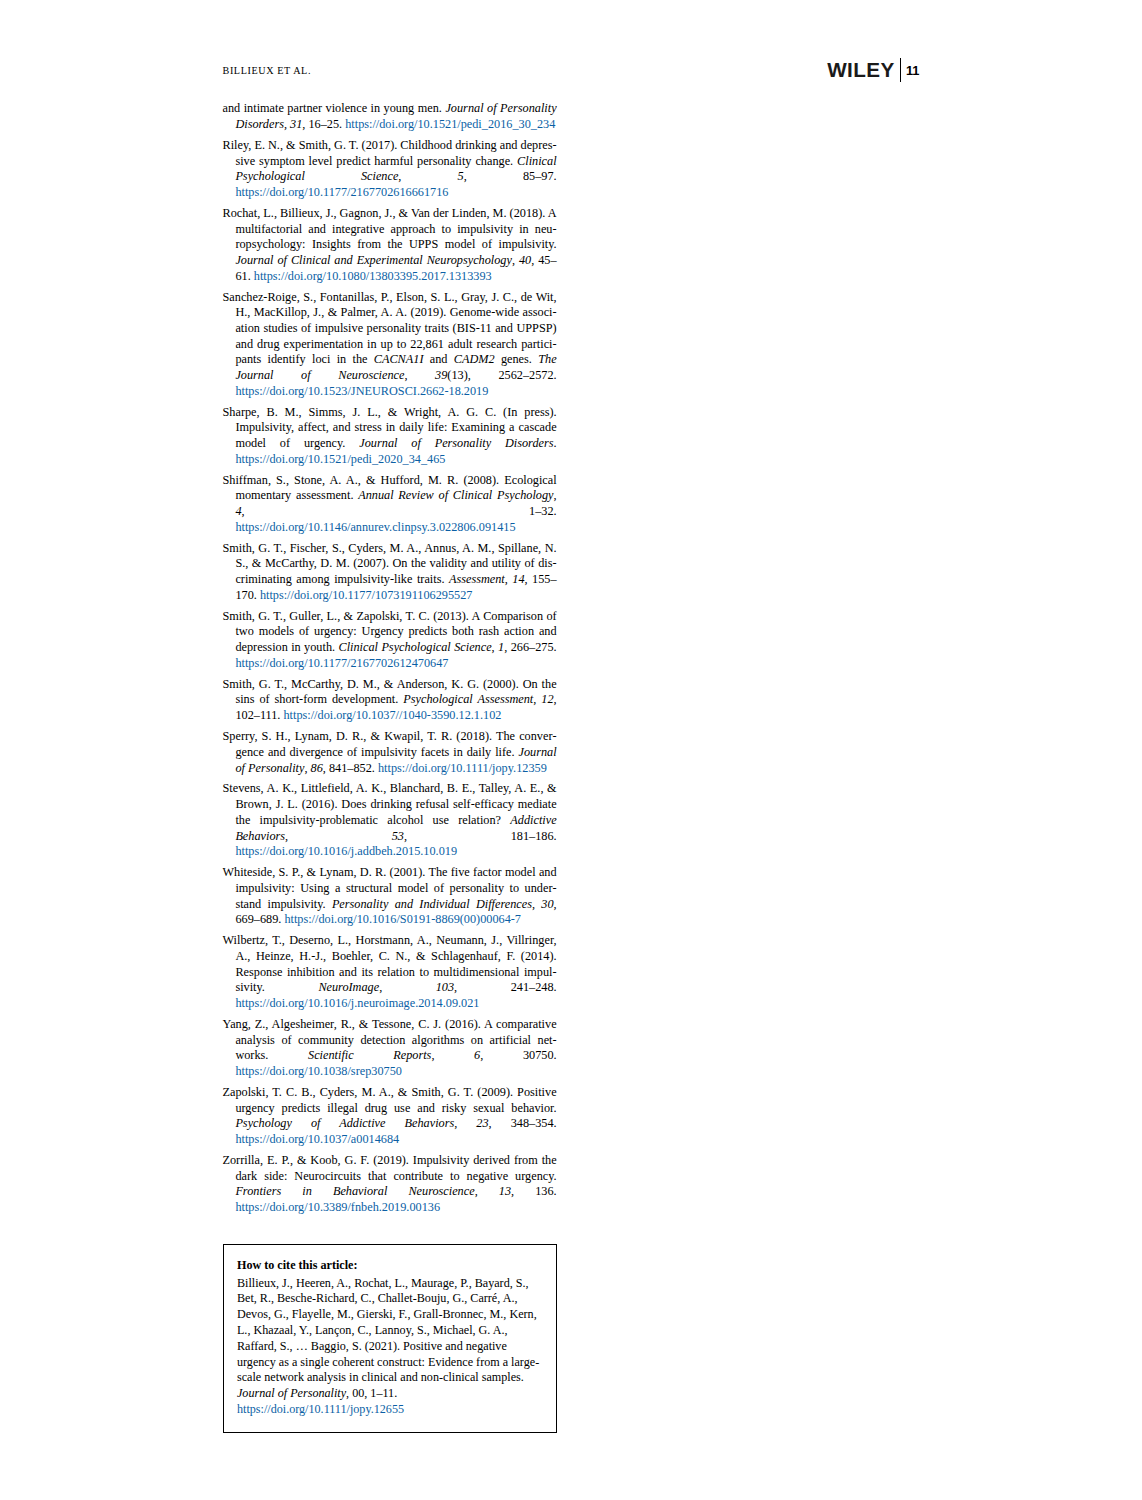Billieux et al.
WILEY
11
and intimate partner violence in young men. Journal of Personality Disorders, 31, 16–25. https://doi.org/10.1521/pedi_2016_30_234
Riley, E. N., & Smith, G. T. (2017). Childhood drinking and depressive symptom level predict harmful personality change. Clinical Psychological Science, 5, 85–97. https://doi.org/10.1177/2167702616661716
Rochat, L., Billieux, J., Gagnon, J., & Van der Linden, M. (2018). A multifactorial and integrative approach to impulsivity in neuropsychology: Insights from the UPPS model of impulsivity. Journal of Clinical and Experimental Neuropsychology, 40, 45–61. https://doi.org/10.1080/13803395.2017.1313393
Sanchez-Roige, S., Fontanillas, P., Elson, S. L., Gray, J. C., de Wit, H., MacKillop, J., & Palmer, A. A. (2019). Genome-wide association studies of impulsive personality traits (BIS-11 and UPPSP) and drug experimentation in up to 22,861 adult research participants identify loci in the CACNA1I and CADM2 genes. The Journal of Neuroscience, 39(13), 2562–2572. https://doi.org/10.1523/JNEUROSCI.2662-18.2019
Sharpe, B. M., Simms, J. L., & Wright, A. G. C. (In press). Impulsivity, affect, and stress in daily life: Examining a cascade model of urgency. Journal of Personality Disorders. https://doi.org/10.1521/pedi_2020_34_465
Shiffman, S., Stone, A. A., & Hufford, M. R. (2008). Ecological momentary assessment. Annual Review of Clinical Psychology, 4, 1–32. https://doi.org/10.1146/annurev.clinpsy.3.022806.091415
Smith, G. T., Fischer, S., Cyders, M. A., Annus, A. M., Spillane, N. S., & McCarthy, D. M. (2007). On the validity and utility of discriminating among impulsivity-like traits. Assessment, 14, 155–170. https://doi.org/10.1177/1073191106295527
Smith, G. T., Guller, L., & Zapolski, T. C. (2013). A Comparison of two models of urgency: Urgency predicts both rash action and depression in youth. Clinical Psychological Science, 1, 266–275. https://doi.org/10.1177/2167702612470647
Smith, G. T., McCarthy, D. M., & Anderson, K. G. (2000). On the sins of short-form development. Psychological Assessment, 12, 102–111. https://doi.org/10.1037//1040-3590.12.1.102
Sperry, S. H., Lynam, D. R., & Kwapil, T. R. (2018). The convergence and divergence of impulsivity facets in daily life. Journal of Personality, 86, 841–852. https://doi.org/10.1111/jopy.12359
Stevens, A. K., Littlefield, A. K., Blanchard, B. E., Talley, A. E., & Brown, J. L. (2016). Does drinking refusal self-efficacy mediate the impulsivity-problematic alcohol use relation? Addictive Behaviors, 53, 181–186. https://doi.org/10.1016/j.addbeh.2015.10.019
Whiteside, S. P., & Lynam, D. R. (2001). The five factor model and impulsivity: Using a structural model of personality to understand impulsivity. Personality and Individual Differences, 30, 669–689. https://doi.org/10.1016/S0191-8869(00)00064-7
Wilbertz, T., Deserno, L., Horstmann, A., Neumann, J., Villringer, A., Heinze, H.-J., Boehler, C. N., & Schlagenhauf, F. (2014). Response inhibition and its relation to multidimensional impulsivity. NeuroImage, 103, 241–248. https://doi.org/10.1016/j.neuroimage.2014.09.021
Yang, Z., Algesheimer, R., & Tessone, C. J. (2016). A comparative analysis of community detection algorithms on artificial networks. Scientific Reports, 6, 30750. https://doi.org/10.1038/srep30750
Zapolski, T. C. B., Cyders, M. A., & Smith, G. T. (2009). Positive urgency predicts illegal drug use and risky sexual behavior. Psychology of Addictive Behaviors, 23, 348–354. https://doi.org/10.1037/a0014684
Zorrilla, E. P., & Koob, G. F. (2019). Impulsivity derived from the dark side: Neurocircuits that contribute to negative urgency. Frontiers in Behavioral Neuroscience, 13, 136. https://doi.org/10.3389/fnbeh.2019.00136
How to cite this article:
Billieux, J., Heeren, A., Rochat, L., Maurage, P., Bayard, S., Bet, R., Besche-Richard, C., Challet-Bouju, G., Carré, A., Devos, G., Flayelle, M., Gierski, F., Grall-Bronnec, M., Kern, L., Khazaal, Y., Lançon, C., Lannoy, S., Michael, G. A., Raffard, S., … Baggio, S. (2021). Positive and negative urgency as a single coherent construct: Evidence from a large-scale network analysis in clinical and non-clinical samples. Journal of Personality, 00, 1–11. https://doi.org/10.1111/jopy.12655